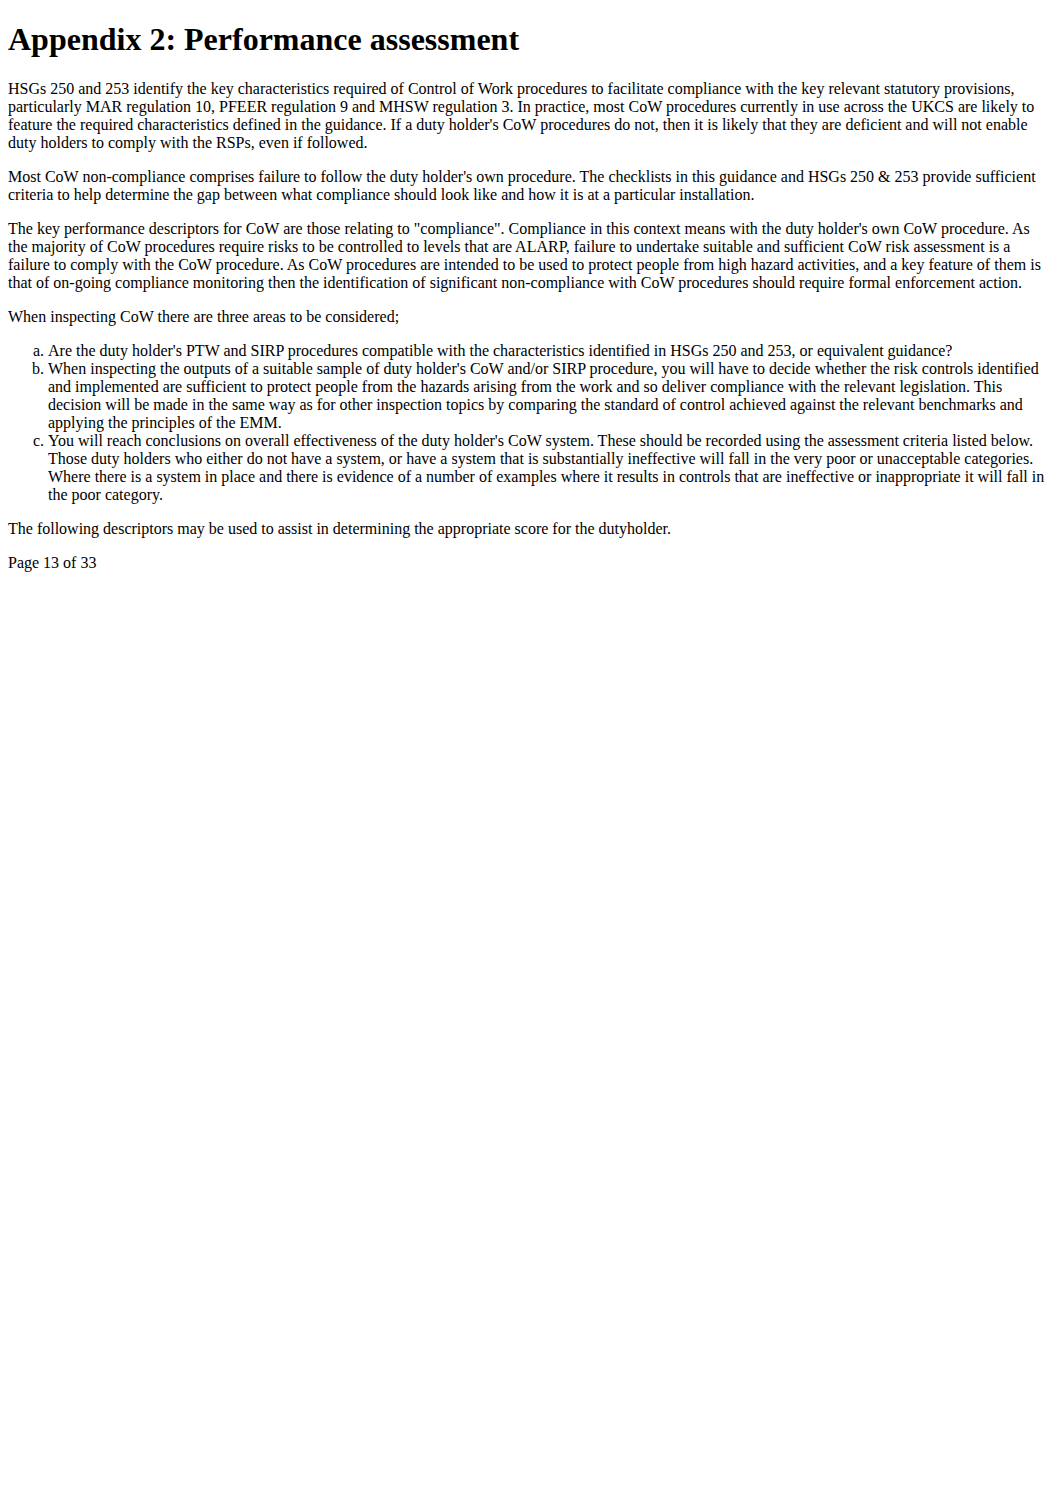Appendix 2: Performance assessment
HSGs 250 and 253 identify the key characteristics required of Control of Work procedures to facilitate compliance with the key relevant statutory provisions, particularly MAR regulation 10, PFEER regulation 9 and MHSW regulation 3. In practice, most CoW procedures currently in use across the UKCS are likely to feature the required characteristics defined in the guidance. If a duty holder's CoW procedures do not, then it is likely that they are deficient and will not enable duty holders to comply with the RSPs, even if followed.
Most CoW non-compliance comprises failure to follow the duty holder's own procedure. The checklists in this guidance and HSGs 250 & 253 provide sufficient criteria to help determine the gap between what compliance should look like and how it is at a particular installation.
The key performance descriptors for CoW are those relating to "compliance". Compliance in this context means with the duty holder's own CoW procedure. As the majority of CoW procedures require risks to be controlled to levels that are ALARP, failure to undertake suitable and sufficient CoW risk assessment is a failure to comply with the CoW procedure. As CoW procedures are intended to be used to protect people from high hazard activities, and a key feature of them is that of on-going compliance monitoring then the identification of significant non-compliance with CoW procedures should require formal enforcement action.
When inspecting CoW there are three areas to be considered;
Are the duty holder's PTW and SIRP procedures compatible with the characteristics identified in HSGs 250 and 253, or equivalent guidance?
When inspecting the outputs of a suitable sample of duty holder's CoW and/or SIRP procedure, you will have to decide whether the risk controls identified and implemented are sufficient to protect people from the hazards arising from the work and so deliver compliance with the relevant legislation. This decision will be made in the same way as for other inspection topics by comparing the standard of control achieved against the relevant benchmarks and applying the principles of the EMM.
You will reach conclusions on overall effectiveness of the duty holder's CoW system. These should be recorded using the assessment criteria listed below. Those duty holders who either do not have a system, or have a system that is substantially ineffective will fall in the very poor or unacceptable categories. Where there is a system in place and there is evidence of a number of examples where it results in controls that are ineffective or inappropriate it will fall in the poor category.
The following descriptors may be used to assist in determining the appropriate score for the dutyholder.
Page 13 of 33